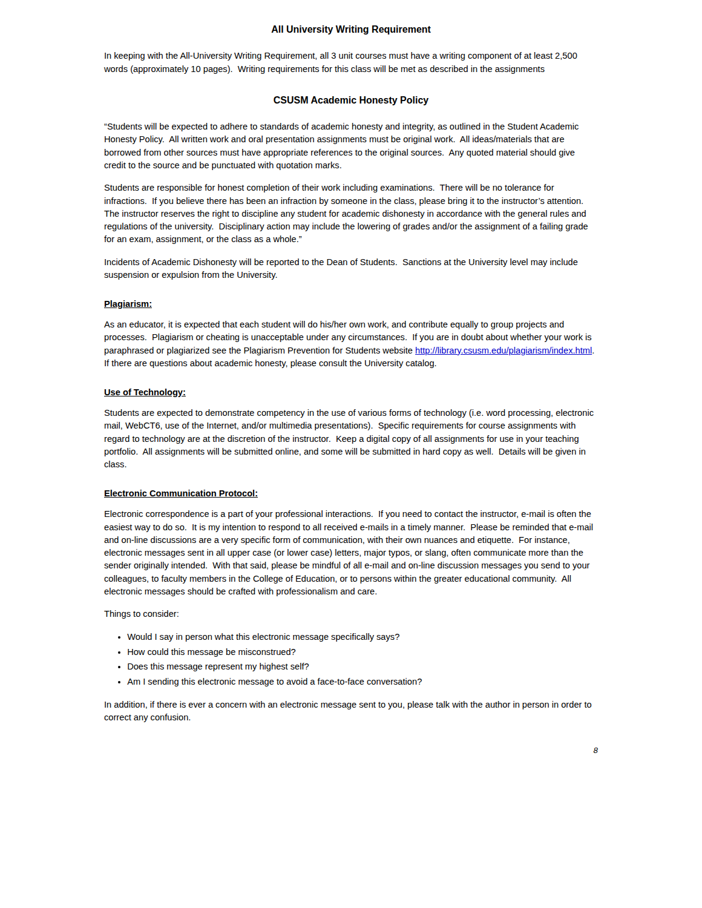All University Writing Requirement
In keeping with the All-University Writing Requirement, all 3 unit courses must have a writing component of at least 2,500 words (approximately 10 pages). Writing requirements for this class will be met as described in the assignments
CSUSM Academic Honesty Policy
“Students will be expected to adhere to standards of academic honesty and integrity, as outlined in the Student Academic Honesty Policy. All written work and oral presentation assignments must be original work. All ideas/materials that are borrowed from other sources must have appropriate references to the original sources. Any quoted material should give credit to the source and be punctuated with quotation marks.
Students are responsible for honest completion of their work including examinations. There will be no tolerance for infractions. If you believe there has been an infraction by someone in the class, please bring it to the instructor’s attention. The instructor reserves the right to discipline any student for academic dishonesty in accordance with the general rules and regulations of the university. Disciplinary action may include the lowering of grades and/or the assignment of a failing grade for an exam, assignment, or the class as a whole.”
Incidents of Academic Dishonesty will be reported to the Dean of Students. Sanctions at the University level may include suspension or expulsion from the University.
Plagiarism:
As an educator, it is expected that each student will do his/her own work, and contribute equally to group projects and processes. Plagiarism or cheating is unacceptable under any circumstances. If you are in doubt about whether your work is paraphrased or plagiarized see the Plagiarism Prevention for Students website http://library.csusm.edu/plagiarism/index.html. If there are questions about academic honesty, please consult the University catalog.
Use of Technology:
Students are expected to demonstrate competency in the use of various forms of technology (i.e. word processing, electronic mail, WebCT6, use of the Internet, and/or multimedia presentations). Specific requirements for course assignments with regard to technology are at the discretion of the instructor. Keep a digital copy of all assignments for use in your teaching portfolio. All assignments will be submitted online, and some will be submitted in hard copy as well. Details will be given in class.
Electronic Communication Protocol:
Electronic correspondence is a part of your professional interactions. If you need to contact the instructor, e-mail is often the easiest way to do so. It is my intention to respond to all received e-mails in a timely manner. Please be reminded that e-mail and on-line discussions are a very specific form of communication, with their own nuances and etiquette. For instance, electronic messages sent in all upper case (or lower case) letters, major typos, or slang, often communicate more than the sender originally intended. With that said, please be mindful of all e-mail and on-line discussion messages you send to your colleagues, to faculty members in the College of Education, or to persons within the greater educational community. All electronic messages should be crafted with professionalism and care.
Things to consider:
Would I say in person what this electronic message specifically says?
How could this message be misconstrued?
Does this message represent my highest self?
Am I sending this electronic message to avoid a face-to-face conversation?
In addition, if there is ever a concern with an electronic message sent to you, please talk with the author in person in order to correct any confusion.
8